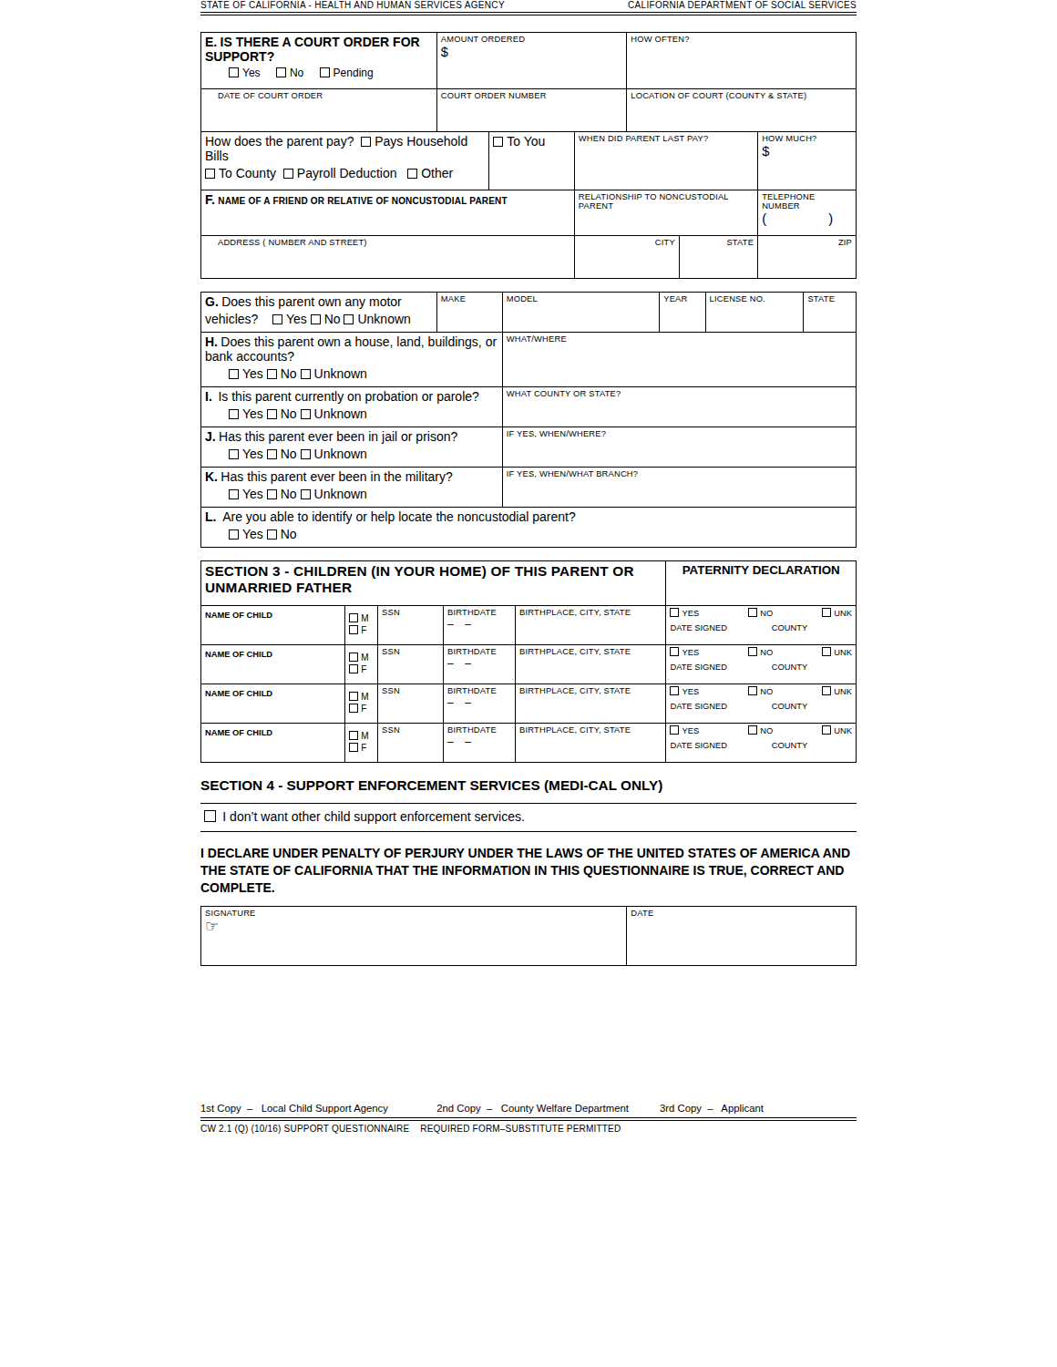STATE OF CALIFORNIA - HEALTH AND HUMAN SERVICES AGENCY
CALIFORNIA DEPARTMENT OF SOCIAL SERVICES
| E. IS THERE A COURT ORDER FOR SUPPORT? Yes No Pending | AMOUNT ORDERED $ | HOW OFTEN? |
| DATE OF COURT ORDER | COURT ORDER NUMBER | LOCATION OF COURT (COUNTY & STATE) |
| How does the parent pay? Pays Household Bills To County Payroll Deduction Other | To You | WHEN DID PARENT LAST PAY? | HOW MUCH? $ |
| F. NAME OF A FRIEND OR RELATIVE OF NONCUSTODIAL PARENT | RELATIONSHIP TO NONCUSTODIAL PARENT | TELEPHONE NUMBER ( ) |
| ADDRESS ( NUMBER AND STREET) | CITY | STATE | ZIP |
| G. Does this parent own any motor vehicles? Yes No Unknown | MAKE | MODEL | YEAR | LICENSE NO. | STATE |
| H. Does this parent own a house, land, buildings, or bank accounts? Yes No Unknown | WHAT/WHERE |
| I. Is this parent currently on probation or parole? Yes No Unknown | WHAT COUNTY OR STATE? |
| J. Has this parent ever been in jail or prison? Yes No Unknown | IF YES, WHEN/WHERE? |
| K. Has this parent ever been in the military? Yes No Unknown | IF YES, WHEN/WHAT BRANCH? |
| L. Are you able to identify or help locate the noncustodial parent? Yes No |
| SECTION 3 - CHILDREN (IN YOUR HOME) OF THIS PARENT OR UNMARRIED FATHER | PATERNITY DECLARATION |
| NAME OF CHILD | M F | SSN | BIRTHDATE – – | BIRTHPLACE, CITY, STATE | YES NO UNK DATE SIGNED COUNTY |
| NAME OF CHILD | M F | SSN | BIRTHDATE – – | BIRTHPLACE, CITY, STATE | YES NO UNK DATE SIGNED COUNTY |
| NAME OF CHILD | M F | SSN | BIRTHDATE – – | BIRTHPLACE, CITY, STATE | YES NO UNK DATE SIGNED COUNTY |
| NAME OF CHILD | M F | SSN | BIRTHDATE – – | BIRTHPLACE, CITY, STATE | YES NO UNK DATE SIGNED COUNTY |
SECTION 4 - SUPPORT ENFORCEMENT SERVICES (MEDI-CAL ONLY)
| I don’t want other child support enforcement services. |
I DECLARE UNDER PENALTY OF PERJURY UNDER THE LAWS OF THE UNITED STATES OF AMERICA AND THE STATE OF CALIFORNIA THAT THE INFORMATION IN THIS QUESTIONNAIRE IS TRUE, CORRECT AND COMPLETE.
| SIGNATURE ☞ | DATE |
1st Copy – Local Child Support Agency 2nd Copy – County Welfare Department 3rd Copy – Applicant
CW 2.1 (Q) (10/16) SUPPORT QUESTIONNAIRE REQUIRED FORM–SUBSTITUTE PERMITTED